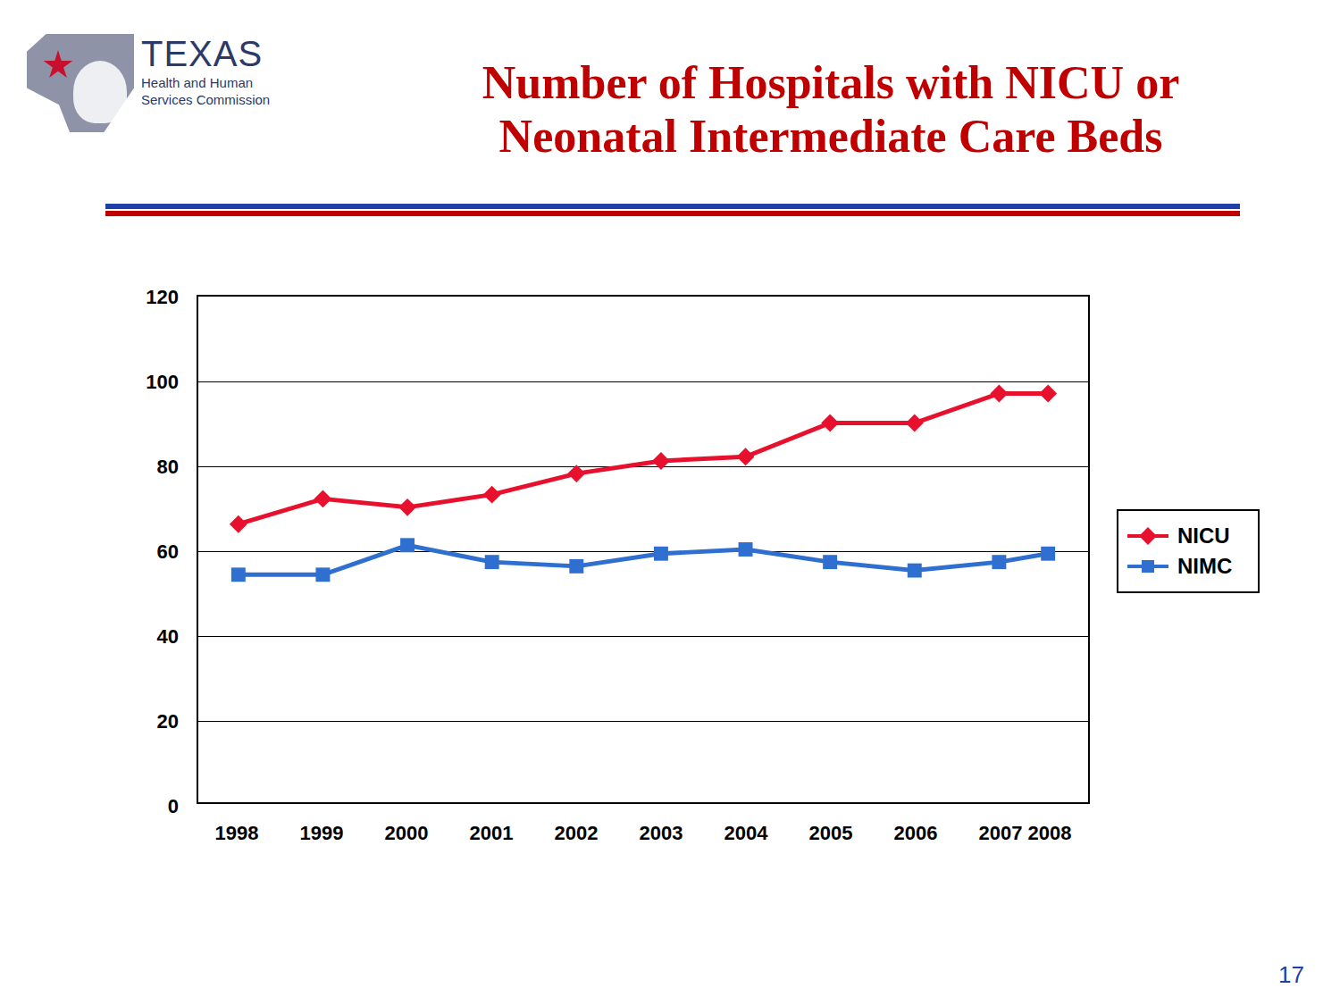TEXAS
Health and Human
Services Commission
Number of Hospitals with NICU or
Neonatal Intermediate Care Beds
120
100
80
60
40
20
0
1998
1999
2000
2001
2002
2003
2004
2005
2006
2007
2008
NICU
NIMC
17